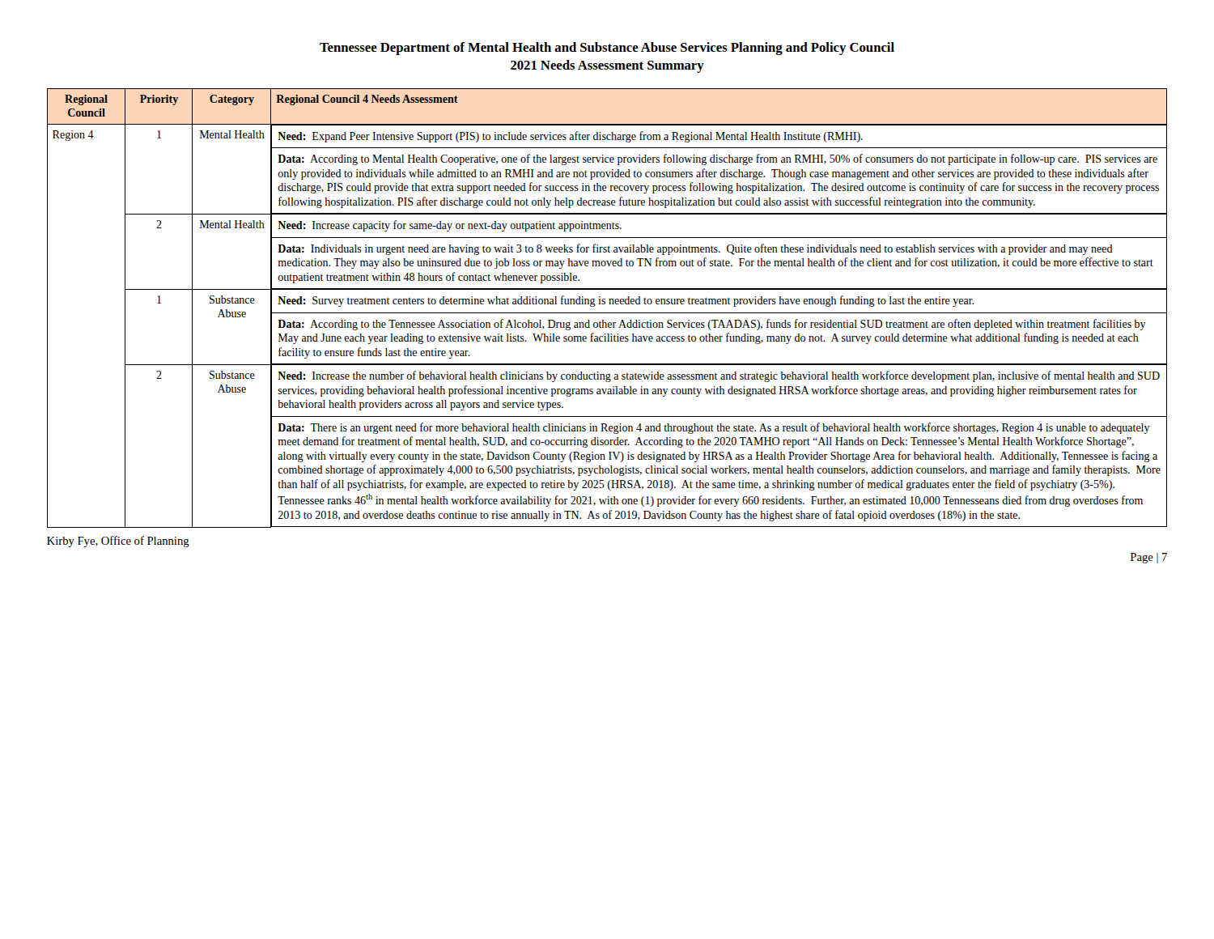Tennessee Department of Mental Health and Substance Abuse Services Planning and Policy Council
2021 Needs Assessment Summary
| Regional Council | Priority | Category | Regional Council 4 Needs Assessment |
| --- | --- | --- | --- |
| Region 4 | 1 | Mental Health | / Need: Expand Peer Intensive Support (PIS) to include services after discharge from a Regional Mental Health Institute (RMHI). / / Data: According to Mental Health Cooperative, one of the largest service providers following discharge from an RMHI, 50% of consumers do not participate in follow-up care. PIS services are only provided to individuals while admitted to an RMHI and are not provided to consumers after discharge. Though case management and other services are provided to these individuals after discharge, PIS could provide that extra support needed for success in the recovery process following hospitalization. The desired outcome is continuity of care for success in the recovery process following hospitalization. PIS after discharge could not only help decrease future hospitalization but could also assist with successful reintegration into the community. / |
| 2 | Mental Health | / Need: Increase capacity for same-day or next-day outpatient appointments. / / Data: Individuals in urgent need are having to wait 3 to 8 weeks for first available appointments. Quite often these individuals need to establish services with a provider and may need medication. They may also be uninsured due to job loss or may have moved to TN from out of state. For the mental health of the client and for cost utilization, it could be more effective to start outpatient treatment within 48 hours of contact whenever possible. / |
| 1 | Substance Abuse | / Need: Survey treatment centers to determine what additional funding is needed to ensure treatment providers have enough funding to last the entire year. / / Data: According to the Tennessee Association of Alcohol, Drug and other Addiction Services (TAADAS), funds for residential SUD treatment are often depleted within treatment facilities by May and June each year leading to extensive wait lists. While some facilities have access to other funding, many do not. A survey could determine what additional funding is needed at each facility to ensure funds last the entire year. / |
| 2 | Substance Abuse | / Need: Increase the number of behavioral health clinicians by conducting a statewide assessment and strategic behavioral health workforce development plan, inclusive of mental health and SUD services, providing behavioral health professional incentive programs available in any county with designated HRSA workforce shortage areas, and providing higher reimbursement rates for behavioral health providers across all payors and service types. / / Data: There is an urgent need for more behavioral health clinicians in Region 4 and throughout the state. As a result of behavioral health workforce shortages, Region 4 is unable to adequately meet demand for treatment of mental health, SUD, and co-occurring disorder. According to the 2020 TAMHO report “All Hands on Deck: Tennessee’s Mental Health Workforce Shortage”, along with virtually every county in the state, Davidson County (Region IV) is designated by HRSA as a Health Provider Shortage Area for behavioral health. Additionally, Tennessee is facing a combined shortage of approximately 4,000 to 6,500 psychiatrists, psychologists, clinical social workers, mental health counselors, addiction counselors, and marriage and family therapists. More than half of all psychiatrists, for example, are expected to retire by 2025 (HRSA, 2018). At the same time, a shrinking number of medical graduates enter the field of psychiatry (3-5%). Tennessee ranks 46 th in mental health workforce availability for 2021, with one (1) provider for every 660 residents. Further, an estimated 10,000 Tennesseans died from drug overdoses from 2013 to 2018, and overdose deaths continue to rise annually in TN. As of 2019, Davidson County has the highest share of fatal opioid overdoses (18%) in the state. / |
Kirby Fye, Office of Planning
Page | 7